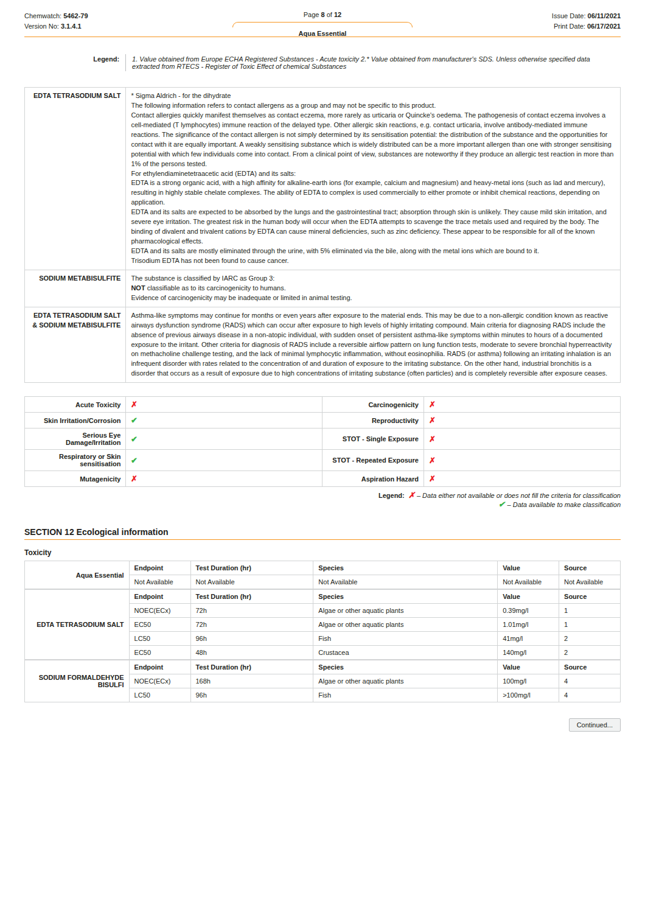Chemwatch: 5462-79
Version No: 3.1.4.1
Page 8 of 12
Aqua Essential
Issue Date: 06/11/2021
Print Date: 06/17/2021
| Legend: | 1. Value obtained from Europe ECHA Registered Substances - Acute toxicity 2.* Value obtained from manufacturer's SDS. Unless otherwise specified data extracted from RTECS - Register of Toxic Effect of chemical Substances |
| EDTA TETRASODIUM SALT | * Sigma Aldrich - for the dihydrate The following information refers to contact allergens as a group and may not be specific to this product. Contact allergies quickly manifest themselves as contact eczema, more rarely as urticaria or Quincke's oedema. The pathogenesis of contact eczema involves a cell-mediated (T lymphocytes) immune reaction of the delayed type. Other allergic skin reactions, e.g. contact urticaria, involve antibody-mediated immune reactions. The significance of the contact allergen is not simply determined by its sensitisation potential: the distribution of the substance and the opportunities for contact with it are equally important. A weakly sensitising substance which is widely distributed can be a more important allergen than one with stronger sensitising potential with which few individuals come into contact. From a clinical point of view, substances are noteworthy if they produce an allergic test reaction in more than 1% of the persons tested. For ethylendiaminetetraacetic acid (EDTA) and its salts: EDTA is a strong organic acid, with a high affinity for alkaline-earth ions (for example, calcium and magnesium) and heavy-metal ions (such as lad and mercury), resulting in highly stable chelate complexes. The ability of EDTA to complex is used commercially to either promote or inhibit chemical reactions, depending on application. EDTA and its salts are expected to be absorbed by the lungs and the gastrointestinal tract; absorption through skin is unlikely. They cause mild skin irritation, and severe eye irritation. The greatest risk in the human body will occur when the EDTA attempts to scavenge the trace metals used and required by the body. The binding of divalent and trivalent cations by EDTA can cause mineral deficiencies, such as zinc deficiency. These appear to be responsible for all of the known pharmacological effects. EDTA and its salts are mostly eliminated through the urine, with 5% eliminated via the bile, along with the metal ions which are bound to it. Trisodium EDTA has not been found to cause cancer. |
| SODIUM METABISULFITE | The substance is classified by IARC as Group 3: NOT classifiable as to its carcinogenicity to humans. Evidence of carcinogenicity may be inadequate or limited in animal testing. |
| EDTA TETRASODIUM SALT & SODIUM METABISULFITE | Asthma-like symptoms may continue for months or even years after exposure to the material ends. This may be due to a non-allergic condition known as reactive airways dysfunction syndrome (RADS) which can occur after exposure to high levels of highly irritating compound. Main criteria for diagnosing RADS include the absence of previous airways disease in a non-atopic individual, with sudden onset of persistent asthma-like symptoms within minutes to hours of a documented exposure to the irritant. Other criteria for diagnosis of RADS include a reversible airflow pattern on lung function tests, moderate to severe bronchial hyperreactivity on methacholine challenge testing, and the lack of minimal lymphocytic inflammation, without eosinophilia. RADS (or asthma) following an irritating inhalation is an infrequent disorder with rates related to the concentration of and duration of exposure to the irritating substance. On the other hand, industrial bronchitis is a disorder that occurs as a result of exposure due to high concentrations of irritating substance (often particles) and is completely reversible after exposure ceases. |
| Acute Toxicity | ✗ | Carcinogenicity | ✗ |
| Skin Irritation/Corrosion | ✔ | Reproductivity | ✗ |
| Serious Eye Damage/Irritation | ✔ | STOT - Single Exposure | ✗ |
| Respiratory or Skin sensitisation | ✔ | STOT - Repeated Exposure | ✗ |
| Mutagenicity | ✗ | Aspiration Hazard | ✗ |
Legend: ✗ – Data either not available or does not fill the criteria for classification
✔ – Data available to make classification
SECTION 12 Ecological information
Toxicity
| Aqua Essential | Endpoint | Test Duration (hr) | Species | Value | Source |
| Not Available | Not Available | Not Available | Not Available | Not Available |
| EDTA TETRASODIUM SALT | Endpoint | Test Duration (hr) | Species | Value | Source |
| NOEC(ECx) | 72h | Algae or other aquatic plants | 0.39mg/l | 1 |
| EC50 | 72h | Algae or other aquatic plants | 1.01mg/l | 1 |
| LC50 | 96h | Fish | 41mg/l | 2 |
| EC50 | 48h | Crustacea | 140mg/l | 2 |
| SODIUM FORMALDEHYDE BISULFI | Endpoint | Test Duration (hr) | Species | Value | Source |
| NOEC(ECx) | 168h | Algae or other aquatic plants | 100mg/l | 4 |
| LC50 | 96h | Fish | >100mg/l | 4 |
Continued...